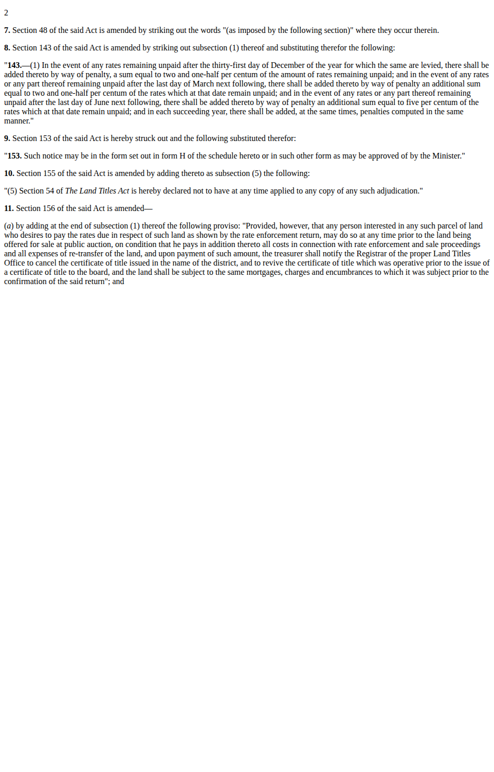2
7. Section 48 of the said Act is amended by striking out the words "(as imposed by the following section)" where they occur therein.
8. Section 143 of the said Act is amended by striking out subsection (1) thereof and substituting therefor the following:
"143.—(1) In the event of any rates remaining unpaid after the thirty-first day of December of the year for which the same are levied, there shall be added thereto by way of penalty, a sum equal to two and one-half per centum of the amount of rates remaining unpaid; and in the event of any rates or any part thereof remaining unpaid after the last day of March next following, there shall be added thereto by way of penalty an additional sum equal to two and one-half per centum of the rates which at that date remain unpaid; and in the event of any rates or any part thereof remaining unpaid after the last day of June next following, there shall be added thereto by way of penalty an additional sum equal to five per centum of the rates which at that date remain unpaid; and in each succeeding year, there shall be added, at the same times, penalties computed in the same manner."
9. Section 153 of the said Act is hereby struck out and the following substituted therefor:
"153. Such notice may be in the form set out in form H of the schedule hereto or in such other form as may be approved of by the Minister."
10. Section 155 of the said Act is amended by adding thereto as subsection (5) the following:
"(5) Section 54 of The Land Titles Act is hereby declared not to have at any time applied to any copy of any such adjudication."
11. Section 156 of the said Act is amended—
(a) by adding at the end of subsection (1) thereof the following proviso: "Provided, however, that any person interested in any such parcel of land who desires to pay the rates due in respect of such land as shown by the rate enforcement return, may do so at any time prior to the land being offered for sale at public auction, on condition that he pays in addition thereto all costs in connection with rate enforcement and sale proceedings and all expenses of re-transfer of the land, and upon payment of such amount, the treasurer shall notify the Registrar of the proper Land Titles Office to cancel the certificate of title issued in the name of the district, and to revive the certificate of title which was operative prior to the issue of a certificate of title to the board, and the land shall be subject to the same mortgages, charges and encumbrances to which it was subject prior to the confirmation of the said return"; and